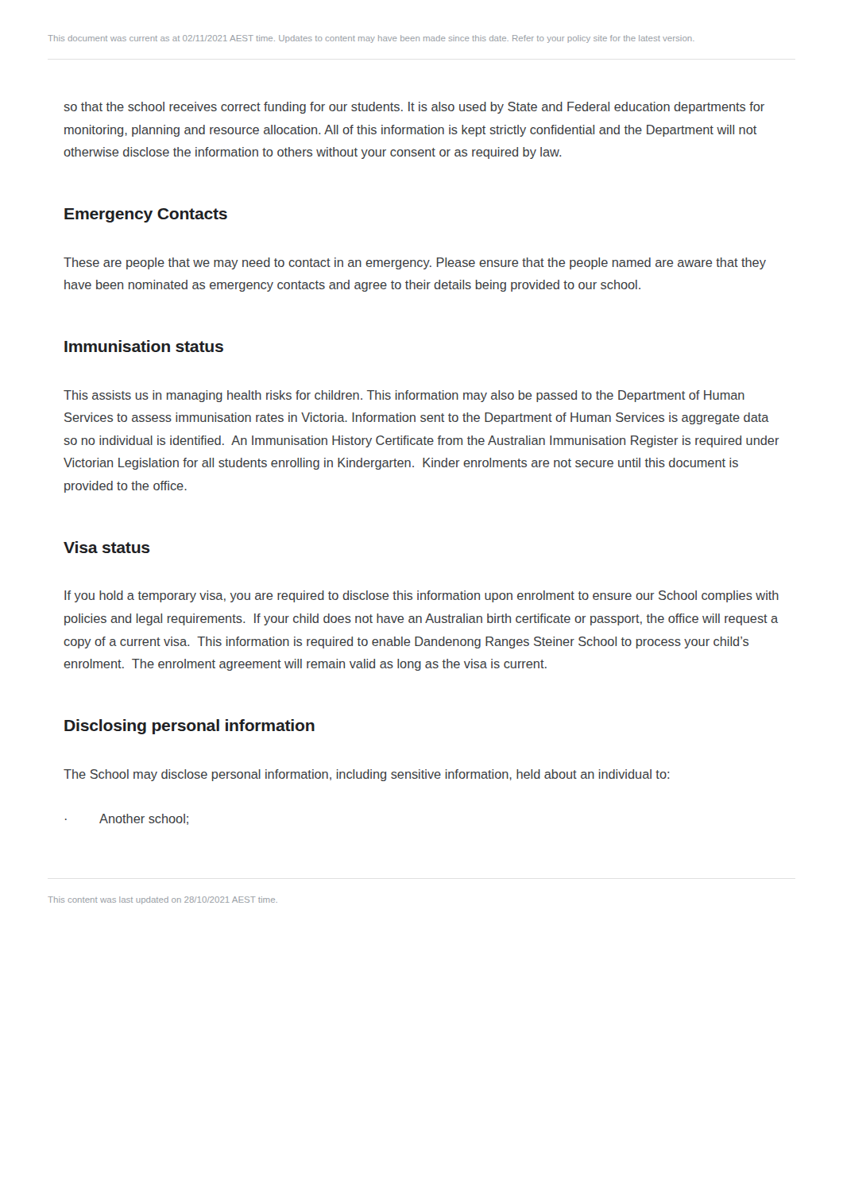This document was current as at 02/11/2021 AEST time. Updates to content may have been made since this date. Refer to your policy site for the latest version.
so that the school receives correct funding for our students. It is also used by State and Federal education departments for monitoring, planning and resource allocation. All of this information is kept strictly confidential and the Department will not otherwise disclose the information to others without your consent or as required by law.
Emergency Contacts
These are people that we may need to contact in an emergency. Please ensure that the people named are aware that they have been nominated as emergency contacts and agree to their details being provided to our school.
Immunisation status
This assists us in managing health risks for children. This information may also be passed to the Department of Human Services to assess immunisation rates in Victoria. Information sent to the Department of Human Services is aggregate data so no individual is identified. An Immunisation History Certificate from the Australian Immunisation Register is required under Victorian Legislation for all students enrolling in Kindergarten. Kinder enrolments are not secure until this document is provided to the office.
Visa status
If you hold a temporary visa, you are required to disclose this information upon enrolment to ensure our School complies with policies and legal requirements. If your child does not have an Australian birth certificate or passport, the office will request a copy of a current visa. This information is required to enable Dandenong Ranges Steiner School to process your child’s enrolment. The enrolment agreement will remain valid as long as the visa is current.
Disclosing personal information
The School may disclose personal information, including sensitive information, held about an individual to:
Another school;
This content was last updated on 28/10/2021 AEST time.